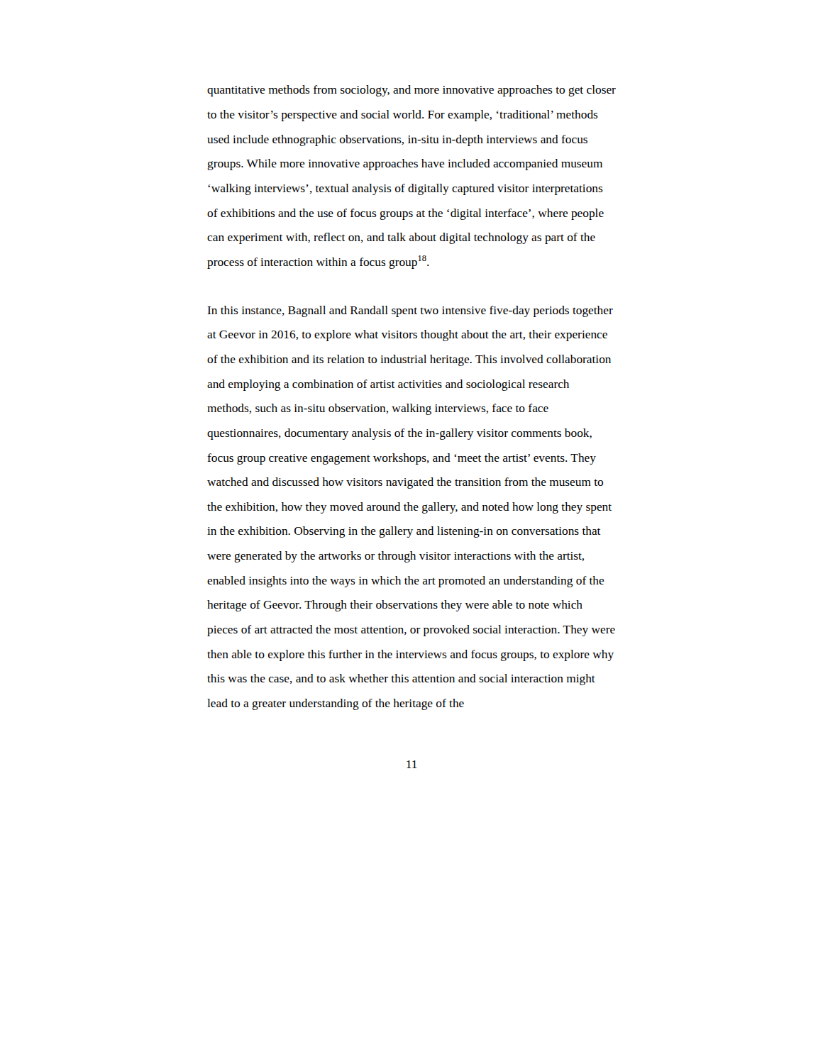quantitative methods from sociology, and more innovative approaches to get closer to the visitor’s perspective and social world. For example, ‘traditional’ methods used include ethnographic observations, in-situ in-depth interviews and focus groups. While more innovative approaches have included accompanied museum ‘walking interviews’, textual analysis of digitally captured visitor interpretations of exhibitions and the use of focus groups at the ‘digital interface’, where people can experiment with, reflect on, and talk about digital technology as part of the process of interaction within a focus group18.
In this instance, Bagnall and Randall spent two intensive five-day periods together at Geevor in 2016, to explore what visitors thought about the art, their experience of the exhibition and its relation to industrial heritage. This involved collaboration and employing a combination of artist activities and sociological research methods, such as in-situ observation, walking interviews, face to face questionnaires, documentary analysis of the in-gallery visitor comments book, focus group creative engagement workshops, and ‘meet the artist’ events. They watched and discussed how visitors navigated the transition from the museum to the exhibition, how they moved around the gallery, and noted how long they spent in the exhibition. Observing in the gallery and listening-in on conversations that were generated by the artworks or through visitor interactions with the artist, enabled insights into the ways in which the art promoted an understanding of the heritage of Geevor. Through their observations they were able to note which pieces of art attracted the most attention, or provoked social interaction. They were then able to explore this further in the interviews and focus groups, to explore why this was the case, and to ask whether this attention and social interaction might lead to a greater understanding of the heritage of the
11